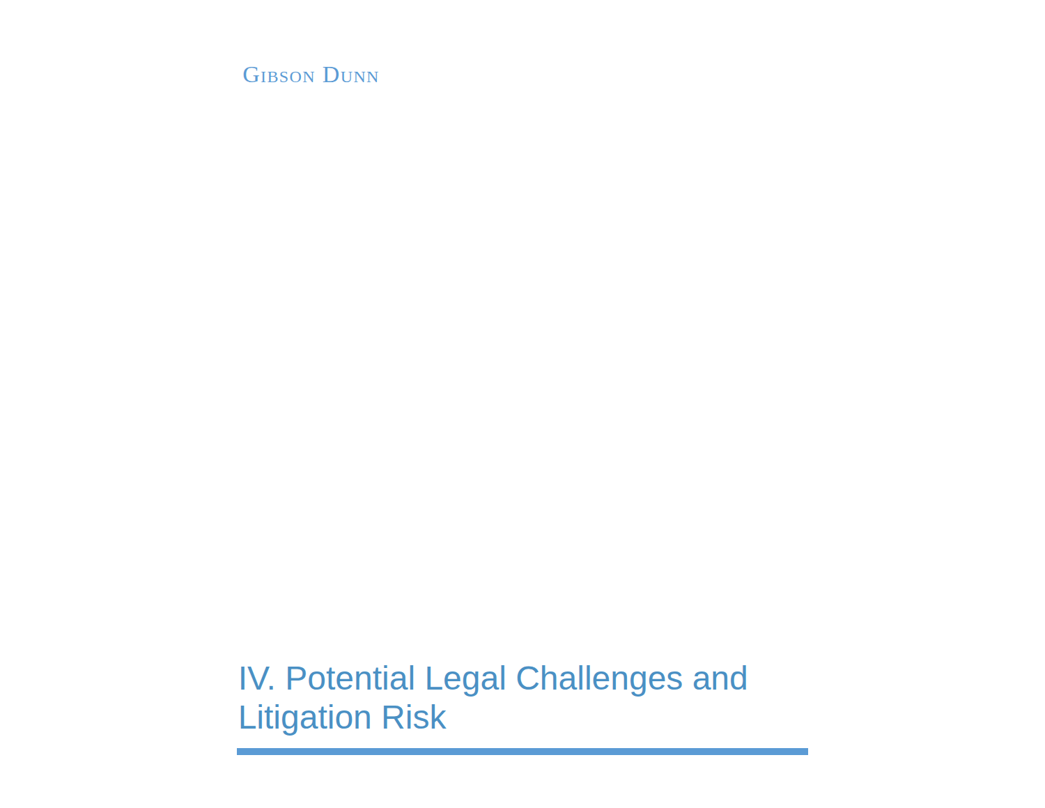Gibson Dunn
IV. Potential Legal Challenges and Litigation Risk